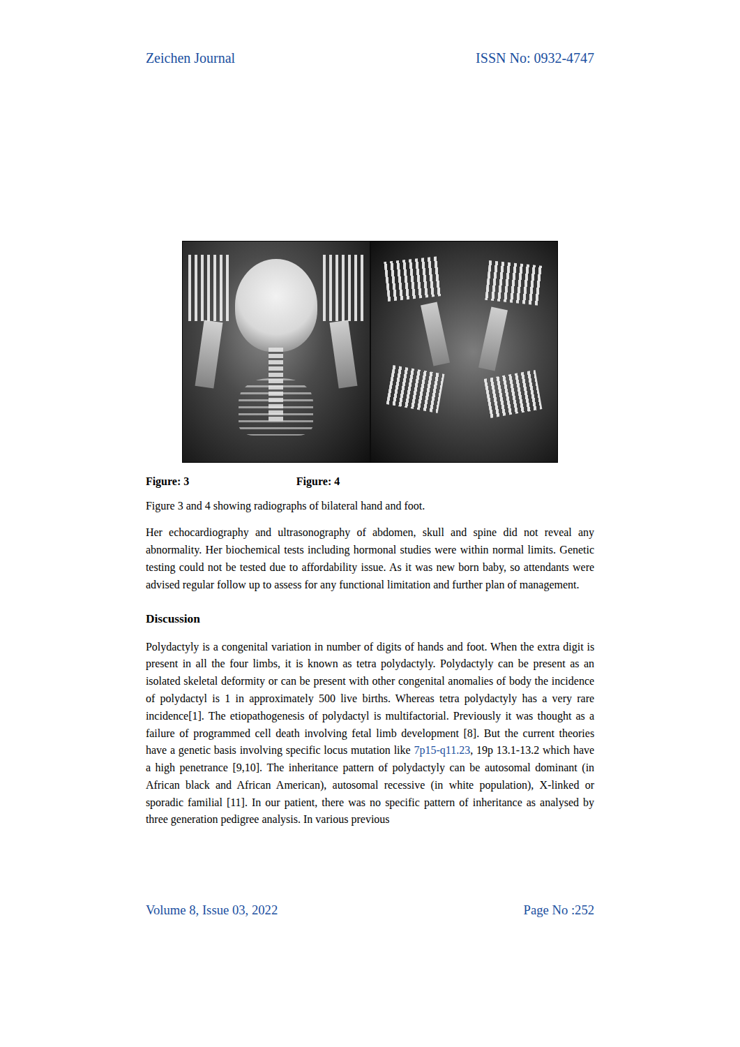Zeichen Journal
ISSN No: 0932-4747
Figure: 3 Figure: 4
Figure 3 and 4 showing radiographs of bilateral hand and foot.
Her echocardiography and ultrasonography of abdomen, skull and spine did not reveal any abnormality. Her biochemical tests including hormonal studies were within normal limits. Genetic testing could not be tested due to affordability issue. As it was new born baby, so attendants were advised regular follow up to assess for any functional limitation and further plan of management.
Discussion
Polydactyly is a congenital variation in number of digits of hands and foot. When the extra digit is present in all the four limbs, it is known as tetra polydactyly. Polydactyly can be present as an isolated skeletal deformity or can be present with other congenital anomalies of body the incidence of polydactyl is 1 in approximately 500 live births. Whereas tetra polydactyly has a very rare incidence[1]. The etiopathogenesis of polydactyl is multifactorial. Previously it was thought as a failure of programmed cell death involving fetal limb development [8]. But the current theories have a genetic basis involving specific locus mutation like 7p15-q11.23, 19p 13.1-13.2 which have a high penetrance [9,10]. The inheritance pattern of polydactyly can be autosomal dominant (in African black and African American), autosomal recessive (in white population), X-linked or sporadic familial [11]. In our patient, there was no specific pattern of inheritance as analysed by three generation pedigree analysis. In various previous
Volume 8, Issue 03, 2022
Page No :252